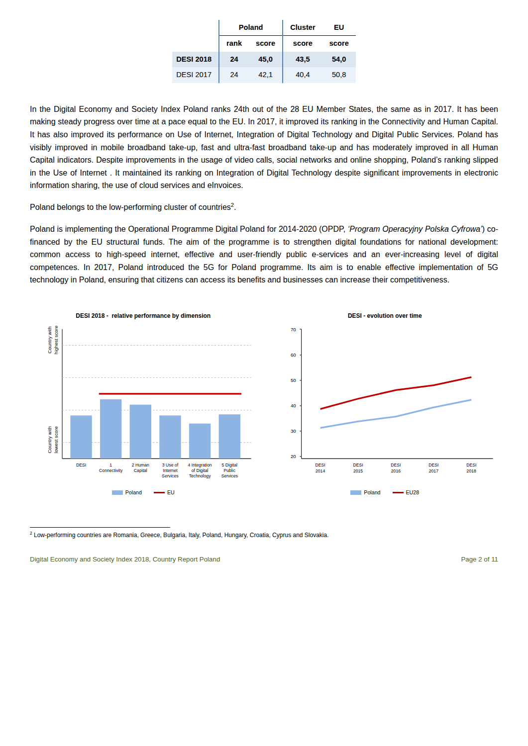| | Poland | Cluster | EU |
| --- | --- | --- | --- |
| | rank | score | score | score |
| DESI 2018 | 24 | 45,0 | 43,5 | 54,0 |
| DESI 2017 | 24 | 42,1 | 40,4 | 50,8 |
In the Digital Economy and Society Index Poland ranks 24th out of the 28 EU Member States, the same as in 2017. It has been making steady progress over time at a pace equal to the EU. In 2017, it improved its ranking in the Connectivity and Human Capital. It has also improved its performance on Use of Internet, Integration of Digital Technology and Digital Public Services. Poland has visibly improved in mobile broadband take-up, fast and ultra-fast broadband take-up and has moderately improved in all Human Capital indicators. Despite improvements in the usage of video calls, social networks and online shopping, Poland’s ranking slipped in the Use of Internet . It maintained its ranking on Integration of Digital Technology despite significant improvements in electronic information sharing, the use of cloud services and eInvoices.
Poland belongs to the low-performing cluster of countries2.
Poland is implementing the Operational Programme Digital Poland for 2014-2020 (OPDP, ‘Program Operacyjny Polska Cyfrowa’) co-financed by the EU structural funds. The aim of the programme is to strengthen digital foundations for national development: common access to high-speed internet, effective and user-friendly public e-services and an ever-increasing level of digital competences. In 2017, Poland introduced the 5G for Poland programme. Its aim is to enable effective implementation of 5G technology in Poland, ensuring that citizens can access its benefits and businesses can increase their competitiveness.
DESI 2018 - relative performance by dimension
Country with highest score Country with lowest score DESI 1 Connectivity 2 Human Capital 3 Use of Internet Services 4 Integration of Digital Technology 5 Digital Public Services
Poland EU
DESI - evolution over time
70 60 50 40 30 20 DESI 2014 DESI 2015 DESI 2016 DESI 2017 DESI 2018
Poland EU28
2 Low-performing countries are Romania, Greece, Bulgaria, Italy, Poland, Hungary, Croatia, Cyprus and Slovakia.
Digital Economy and Society Index 2018, Country Report Poland Page 2 of 11